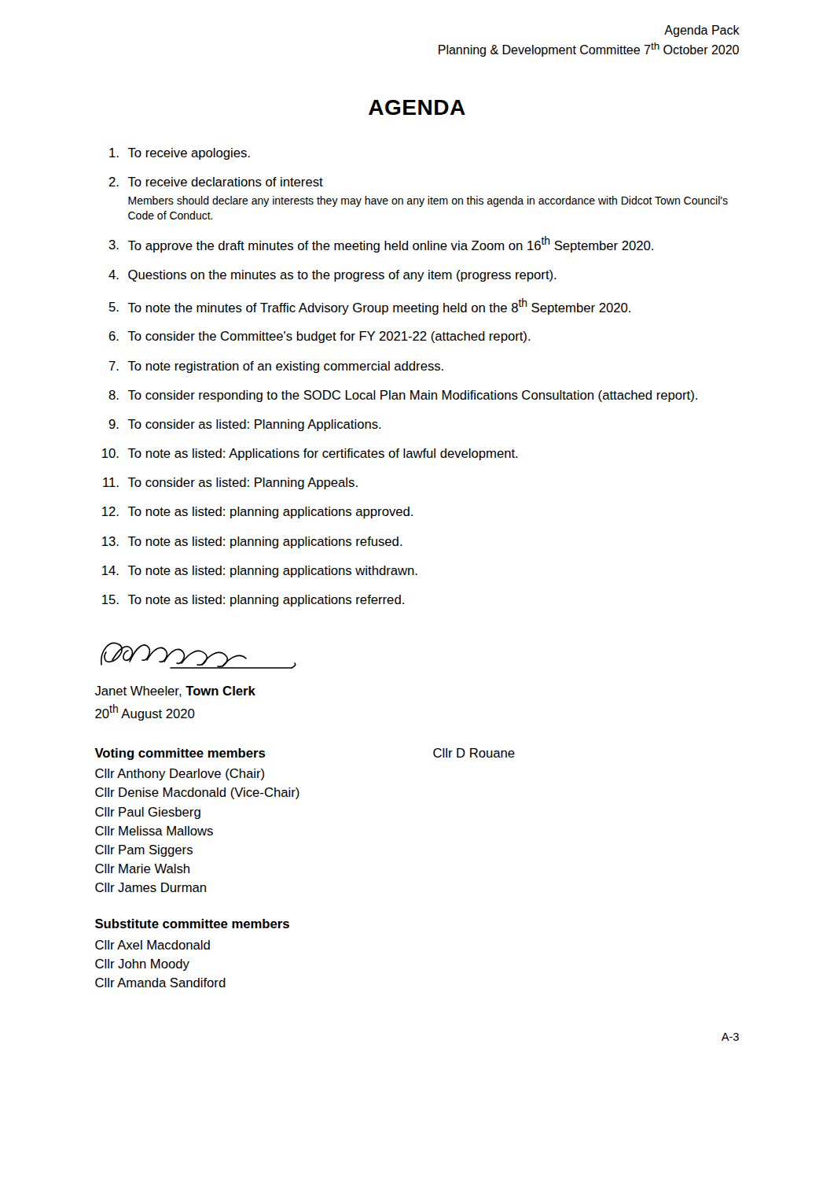Agenda Pack
Planning & Development Committee 7th October 2020
AGENDA
To receive apologies.
To receive declarations of interest Members should declare any interests they may have on any item on this agenda in accordance with Didcot Town Council's Code of Conduct.
To approve the draft minutes of the meeting held online via Zoom on 16th September 2020.
Questions on the minutes as to the progress of any item (progress report).
To note the minutes of Traffic Advisory Group meeting held on the 8th September 2020.
To consider the Committee's budget for FY 2021-22 (attached report).
To note registration of an existing commercial address.
To consider responding to the SODC Local Plan Main Modifications Consultation (attached report).
To consider as listed: Planning Applications.
To note as listed: Applications for certificates of lawful development.
To consider as listed: Planning Appeals.
To note as listed: planning applications approved.
To note as listed: planning applications refused.
To note as listed: planning applications withdrawn.
To note as listed: planning applications referred.
Janet Wheeler, Town Clerk
20th August 2020
Voting committee members
Cllr D Rouane
Cllr Anthony Dearlove (Chair)
Cllr Denise Macdonald (Vice-Chair)
Cllr Paul Giesberg
Cllr Melissa Mallows
Cllr Pam Siggers
Cllr Marie Walsh
Cllr James Durman
Substitute committee members
Cllr Axel Macdonald
Cllr John Moody
Cllr Amanda Sandiford
A-3